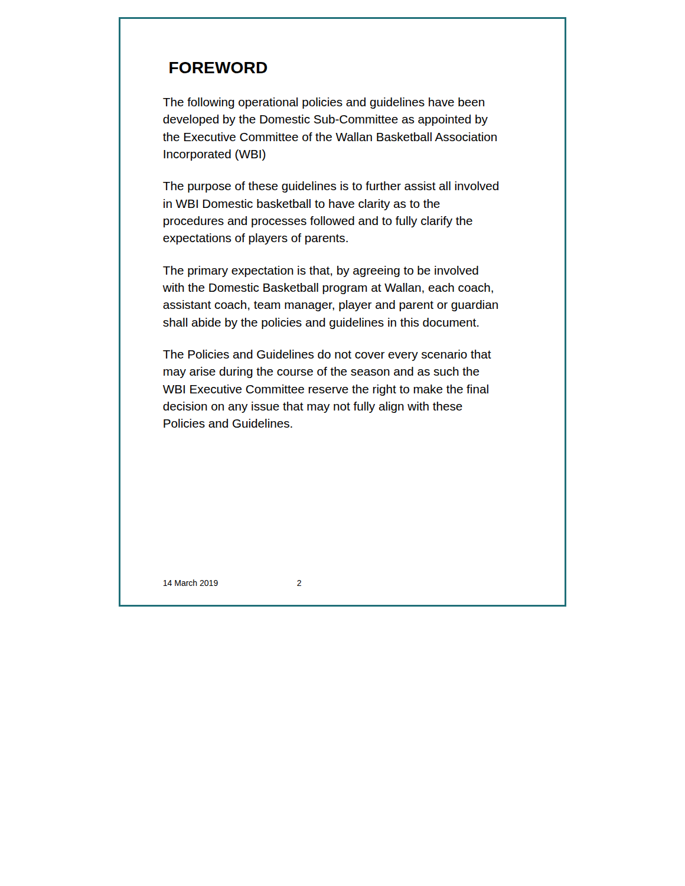FOREWORD
The following operational policies and guidelines have been developed by the Domestic Sub-Committee as appointed by the Executive Committee of the Wallan Basketball Association Incorporated (WBI)
The purpose of these guidelines is to further assist all involved in WBI Domestic basketball to have clarity as to the procedures and processes followed and to fully clarify the expectations of players of parents.
The primary expectation is that, by agreeing to be involved with the Domestic Basketball program at Wallan, each coach, assistant coach, team manager, player and parent or guardian shall abide by the policies and guidelines in this document.
The Policies and Guidelines do not cover every scenario that may arise during the course of the season and as such the WBI Executive Committee reserve the right to make the final decision on any issue that may not fully align with these Policies and Guidelines.
14 March 2019 2